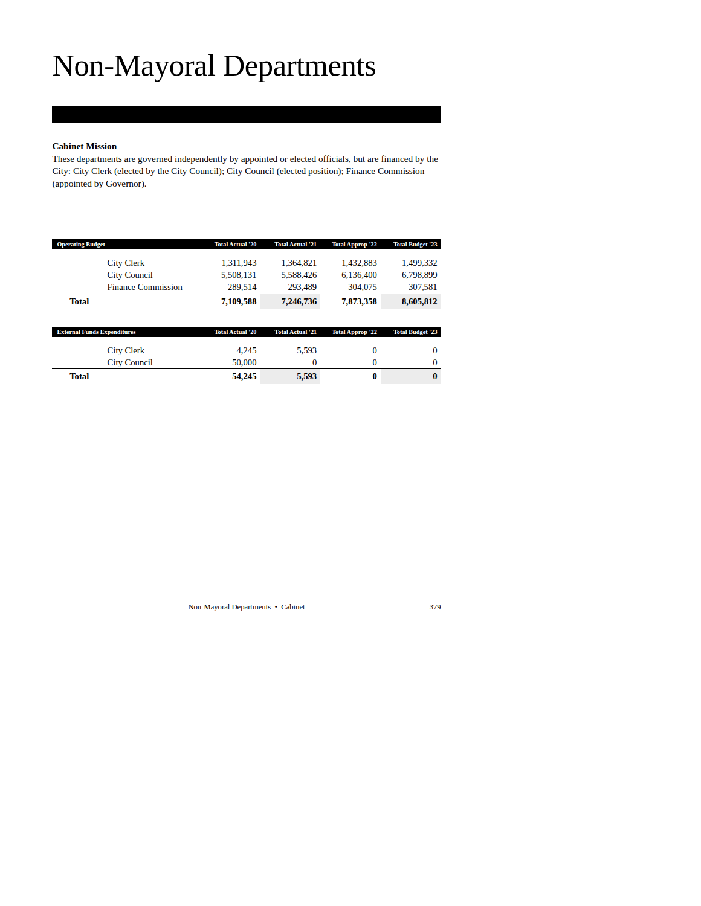Non-Mayoral Departments
Cabinet Mission
These departments are governed independently by appointed or elected officials, but are financed by the City: City Clerk (elected by the City Council); City Council (elected position); Finance Commission (appointed by Governor).
| Operating Budget | Total Actual '20 | Total Actual '21 | Total Approp '22 | Total Budget '23 |
| --- | --- | --- | --- | --- |
| City Clerk | 1,311,943 | 1,364,821 | 1,432,883 | 1,499,332 |
| City Council | 5,508,131 | 5,588,426 | 6,136,400 | 6,798,899 |
| Finance Commission | 289,514 | 293,489 | 304,075 | 307,581 |
| Total | 7,109,588 | 7,246,736 | 7,873,358 | 8,605,812 |
| External Funds Expenditures | Total Actual '20 | Total Actual '21 | Total Approp '22 | Total Budget '23 |
| --- | --- | --- | --- | --- |
| City Clerk | 4,245 | 5,593 | 0 | 0 |
| City Council | 50,000 | 0 | 0 | 0 |
| Total | 54,245 | 5,593 | 0 | 0 |
Non-Mayoral Departments • Cabinet
379